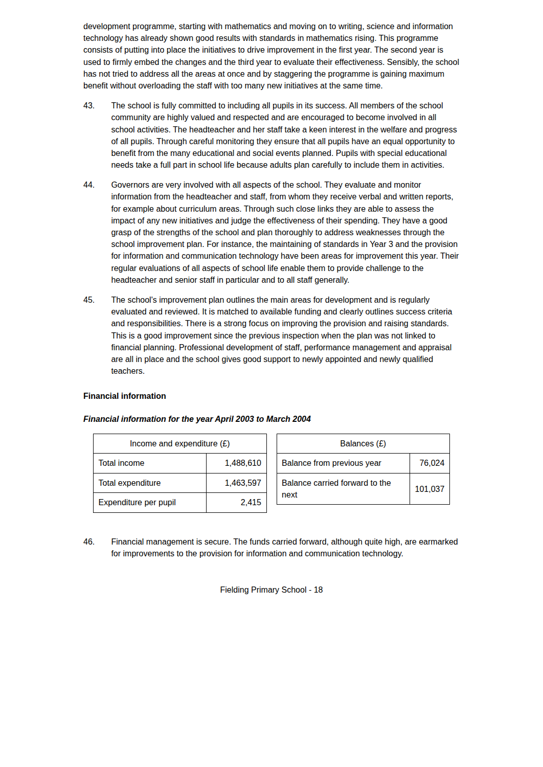development programme, starting with mathematics and moving on to writing, science and information technology has already shown good results with standards in mathematics rising. This programme consists of putting into place the initiatives to drive improvement in the first year. The second year is used to firmly embed the changes and the third year to evaluate their effectiveness. Sensibly, the school has not tried to address all the areas at once and by staggering the programme is gaining maximum benefit without overloading the staff with too many new initiatives at the same time.
43.
The school is fully committed to including all pupils in its success. All members of the school community are highly valued and respected and are encouraged to become involved in all school activities. The headteacher and her staff take a keen interest in the welfare and progress of all pupils. Through careful monitoring they ensure that all pupils have an equal opportunity to benefit from the many educational and social events planned. Pupils with special educational needs take a full part in school life because adults plan carefully to include them in activities.
44.
Governors are very involved with all aspects of the school. They evaluate and monitor information from the headteacher and staff, from whom they receive verbal and written reports, for example about curriculum areas. Through such close links they are able to assess the impact of any new initiatives and judge the effectiveness of their spending. They have a good grasp of the strengths of the school and plan thoroughly to address weaknesses through the school improvement plan. For instance, the maintaining of standards in Year 3 and the provision for information and communication technology have been areas for improvement this year. Their regular evaluations of all aspects of school life enable them to provide challenge to the headteacher and senior staff in particular and to all staff generally.
45.
The school's improvement plan outlines the main areas for development and is regularly evaluated and reviewed. It is matched to available funding and clearly outlines success criteria and responsibilities. There is a strong focus on improving the provision and raising standards. This is a good improvement since the previous inspection when the plan was not linked to financial planning. Professional development of staff, performance management and appraisal are all in place and the school gives good support to newly appointed and newly qualified teachers.
Financial information
Financial information for the year April 2003 to March 2004
| / Income and expenditure (£) / / --- / / Total income / 1,488,610 / / Total expenditure / 1,463,597 / / Expenditure per pupil / 2,415 / | / Balances (£) / / --- / / Balance from previous year / 76,024 / / Balance carried forward to the next / 101,037 / |
46.
Financial management is secure. The funds carried forward, although quite high, are earmarked for improvements to the provision for information and communication technology.
Fielding Primary School - 18